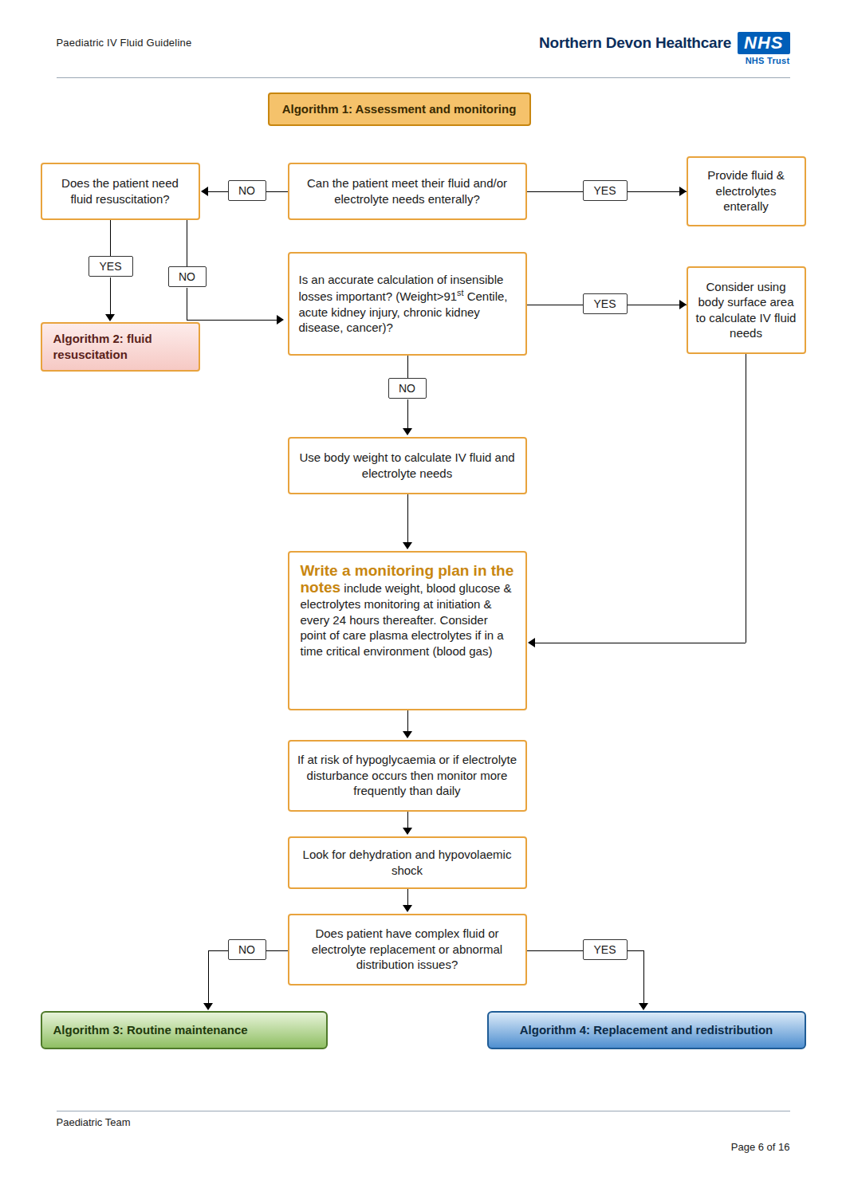Paediatric IV Fluid Guideline
Northern Devon Healthcare NHS NHS Trust
Algorithm 1: Assessment and monitoring
Can the patient meet their fluid and/or electrolyte needs enterally?
Does the patient need fluid resuscitation?
Provide fluid & electrolytes enterally
NO
YES
YES
NO
Algorithm 2: fluid resuscitation
Is an accurate calculation of insensible losses important? (Weight>91st Centile, acute kidney injury, chronic kidney disease, cancer)?
YES
Consider using body surface area to calculate IV fluid needs
NO
Use body weight to calculate IV fluid and electrolyte needs
Write a monitoring plan in the notes include weight, blood glucose & electrolytes monitoring at initiation & every 24 hours thereafter. Consider point of care plasma electrolytes if in a time critical environment (blood gas)
If at risk of hypoglycaemia or if electrolyte disturbance occurs then monitor more frequently than daily
Look for dehydration and hypovolaemic shock
Does patient have complex fluid or electrolyte replacement or abnormal distribution issues?
NO
YES
Algorithm 3: Routine maintenance
Algorithm 4: Replacement and redistribution
Paediatric Team
Page 6 of 16